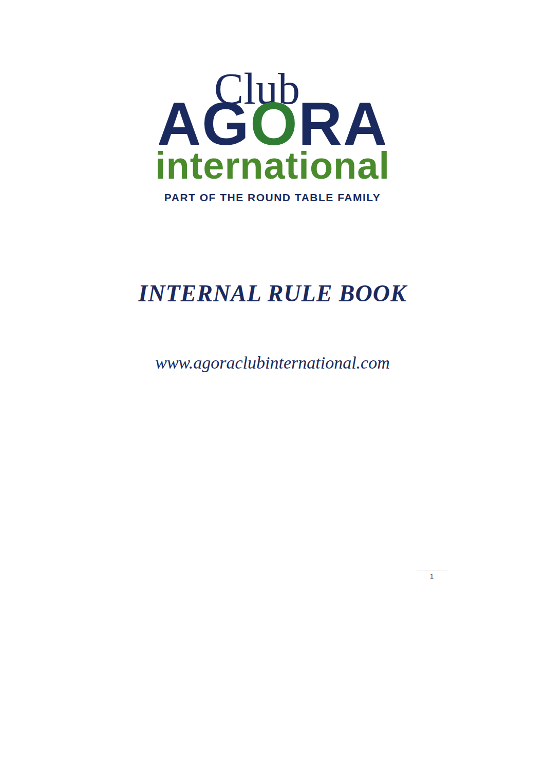Club
AGORA
international
PART OF THE ROUND TABLE FAMILY
INTERNAL RULE BOOK
www.agoraclubinternational.com
1